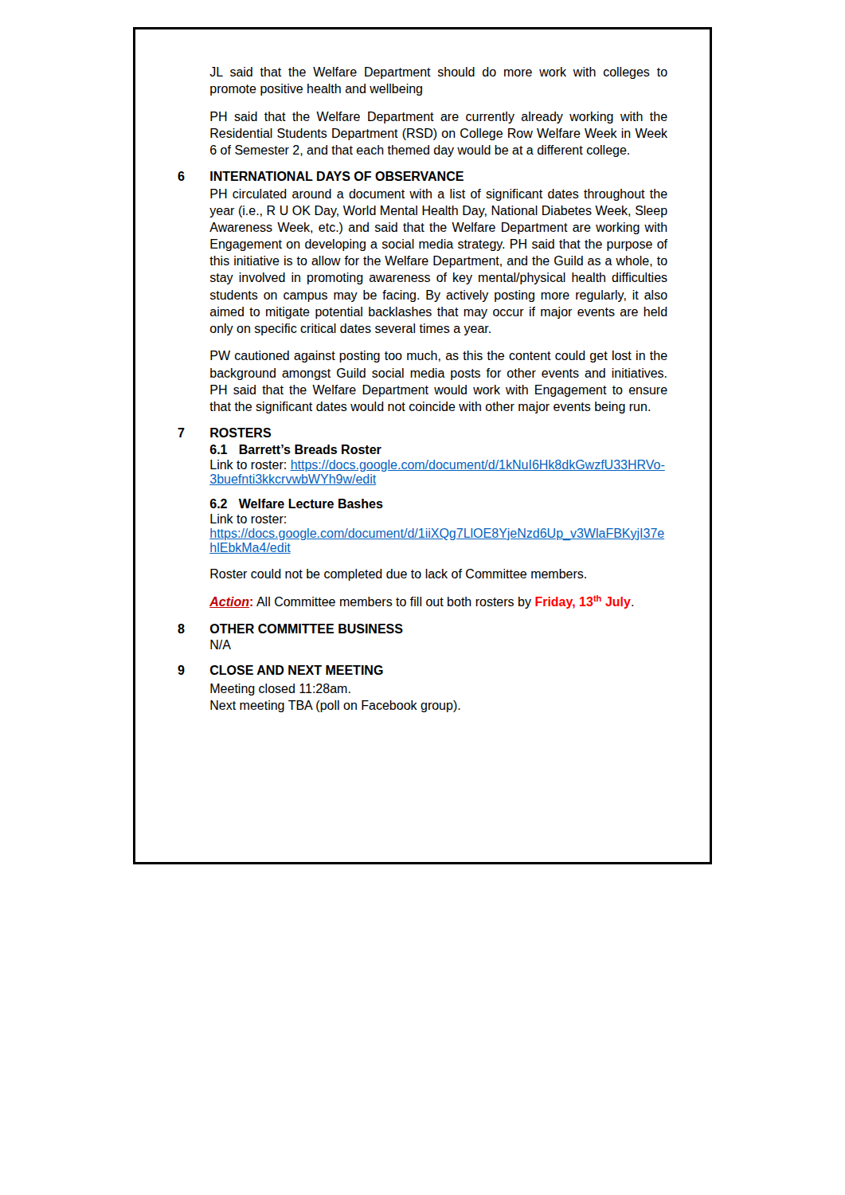JL said that the Welfare Department should do more work with colleges to promote positive health and wellbeing
PH said that the Welfare Department are currently already working with the Residential Students Department (RSD) on College Row Welfare Week in Week 6 of Semester 2, and that each themed day would be at a different college.
6 International Days of Observance
PH circulated around a document with a list of significant dates throughout the year (i.e., R U OK Day, World Mental Health Day, National Diabetes Week, Sleep Awareness Week, etc.) and said that the Welfare Department are working with Engagement on developing a social media strategy. PH said that the purpose of this initiative is to allow for the Welfare Department, and the Guild as a whole, to stay involved in promoting awareness of key mental/physical health difficulties students on campus may be facing. By actively posting more regularly, it also aimed to mitigate potential backlashes that may occur if major events are held only on specific critical dates several times a year.
PW cautioned against posting too much, as this the content could get lost in the background amongst Guild social media posts for other events and initiatives. PH said that the Welfare Department would work with Engagement to ensure that the significant dates would not coincide with other major events being run.
7 Rosters
6.1 Barrett’s Breads Roster
Link to roster: https://docs.google.com/document/d/1kNuI6Hk8dkGwzfU33HRVo-3buefnti3kkcrvwbWYh9w/edit
6.2 Welfare Lecture Bashes
Link to roster:
https://docs.google.com/document/d/1iiXQg7LlOE8YjeNzd6Up_v3WlaFBKyjI37ehlEbkMa4/edit
Roster could not be completed due to lack of Committee members.
Action: All Committee members to fill out both rosters by Friday, 13th July.
8 Other Committee Business
N/A
9 Close and Next Meeting
Meeting closed 11:28am.
Next meeting TBA (poll on Facebook group).